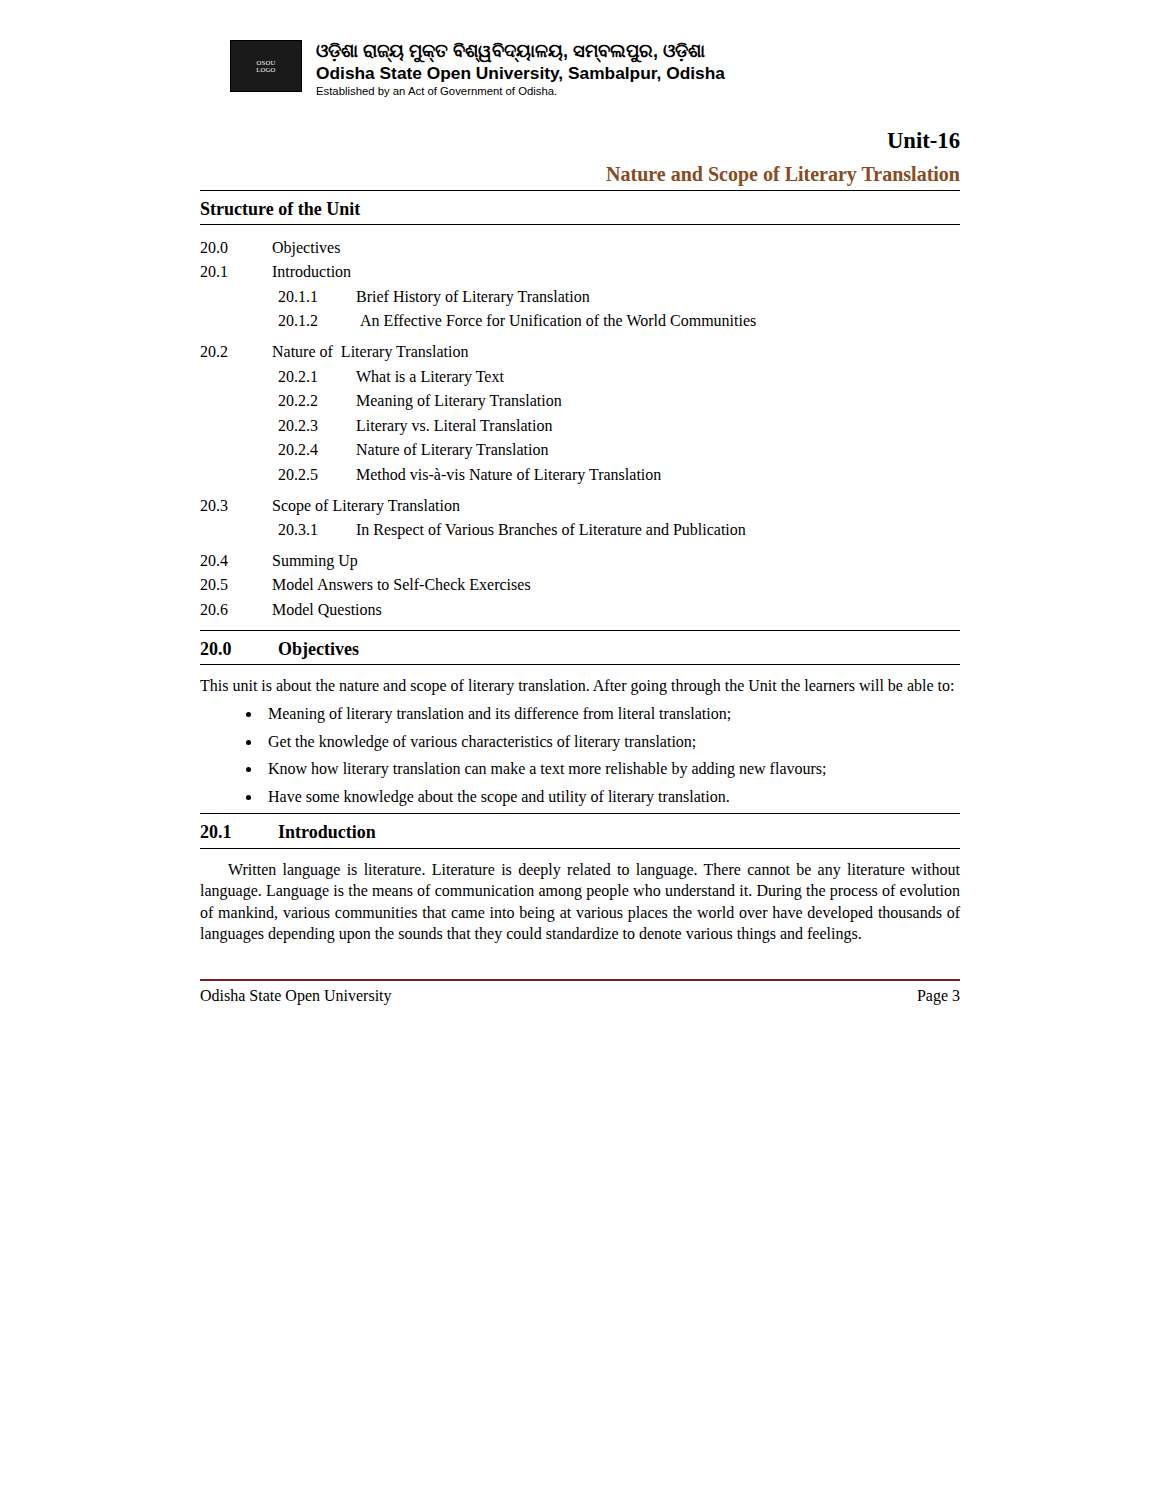OSOU
LOGO
ଓଡ଼ିଶା ରାଜ୍ୟ ମୁକ୍ତ ବିଶ୍ୱବିଦ୍ୟାଳୟ, ସମ୍ବଲପୁର, ଓଡ଼ିଶା
Odisha State Open University, Sambalpur, Odisha
Established by an Act of Government of Odisha.
Unit-16
Nature and Scope of Literary Translation
Structure of the Unit
| 20.0 | Objectives |
| 20.1 | Introduction |
| 20.1.1 | Brief History of Literary Translation |
| 20.1.2 | An Effective Force for Unification of the World Communities |
| 20.2 | Nature of Literary Translation |
| 20.2.1 | What is a Literary Text |
| 20.2.2 | Meaning of Literary Translation |
| 20.2.3 | Literary vs. Literal Translation |
| 20.2.4 | Nature of Literary Translation |
| 20.2.5 | Method vis-à-vis Nature of Literary Translation |
| 20.3 | Scope of Literary Translation |
| 20.3.1 | In Respect of Various Branches of Literature and Publication |
| 20.4 | Summing Up |
| 20.5 | Model Answers to Self-Check Exercises |
| 20.6 | Model Questions |
20.0 Objectives
This unit is about the nature and scope of literary translation. After going through the Unit the learners will be able to:
Meaning of literary translation and its difference from literal translation;
Get the knowledge of various characteristics of literary translation;
Know how literary translation can make a text more relishable by adding new flavours;
Have some knowledge about the scope and utility of literary translation.
20.1 Introduction
Written language is literature. Literature is deeply related to language. There cannot be any literature without language. Language is the means of communication among people who understand it. During the process of evolution of mankind, various communities that came into being at various places the world over have developed thousands of languages depending upon the sounds that they could standardize to denote various things and feelings.
Odisha State Open University
Page 3